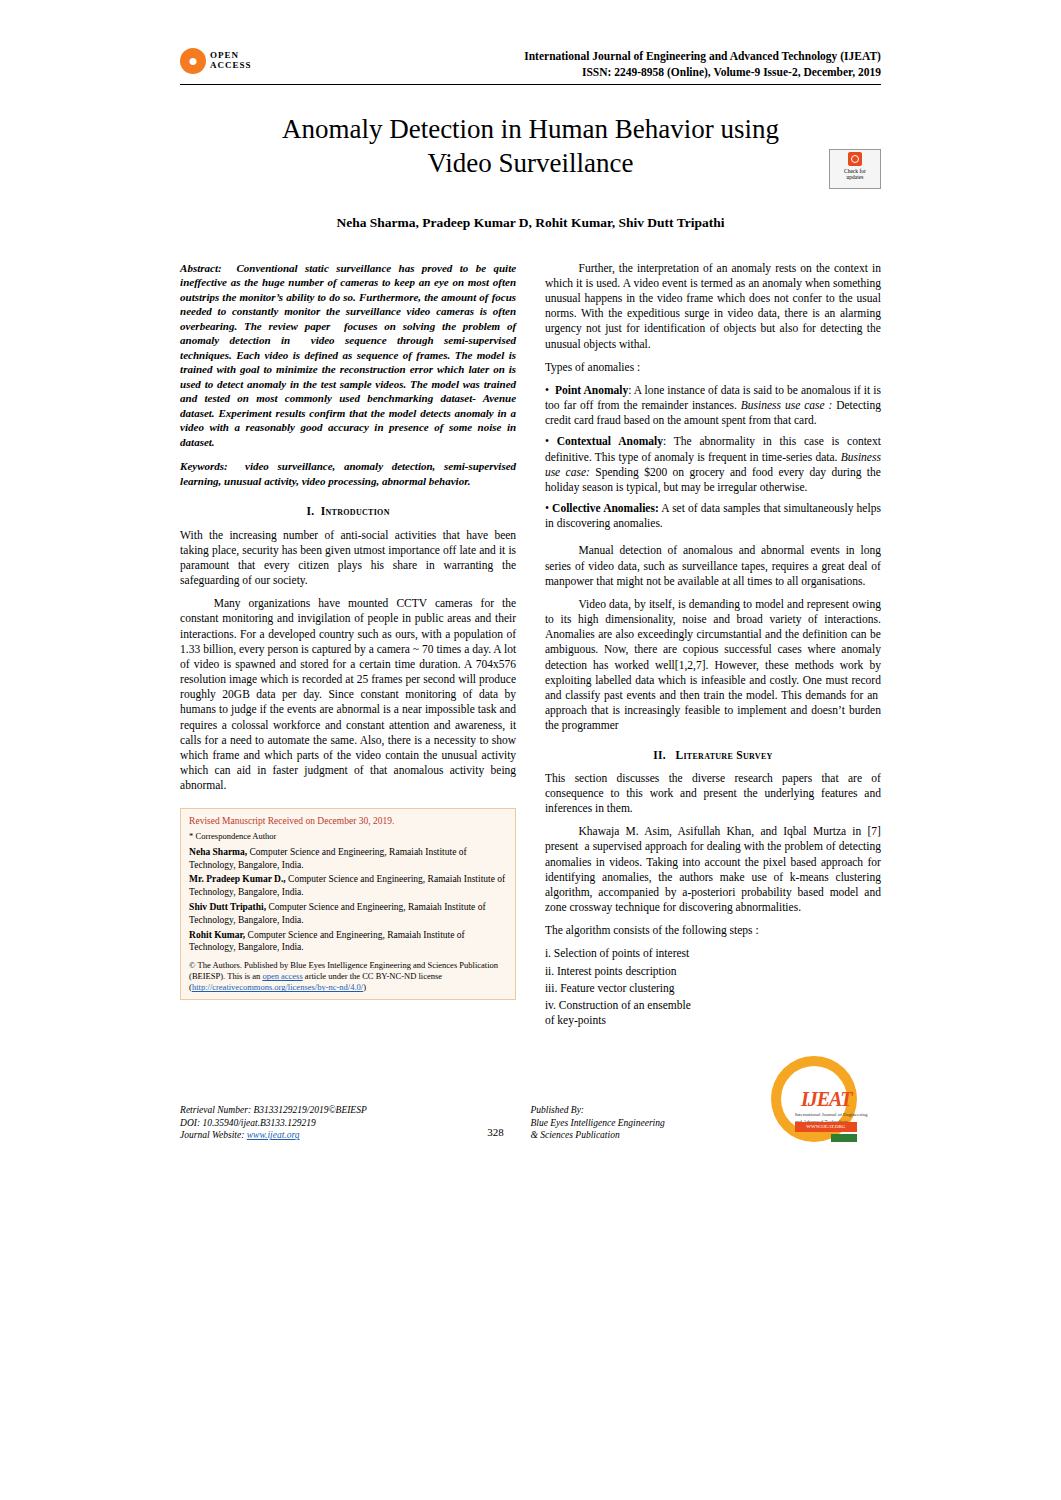●
OPEN
ACCESS
International Journal of Engineering and Advanced Technology (IJEAT)
ISSN: 2249-8958 (Online), Volume-9 Issue-2, December, 2019
Anomaly Detection in Human Behavior using
Video Surveillance
Check for
updates
Neha Sharma, Pradeep Kumar D, Rohit Kumar, Shiv Dutt Tripathi
Abstract: Conventional static surveillance has proved to be quite ineffective as the huge number of cameras to keep an eye on most often outstrips the monitor’s ability to do so. Furthermore, the amount of focus needed to constantly monitor the surveillance video cameras is often overbearing. The review paper focuses on solving the problem of anomaly detection in video sequence through semi-supervised techniques. Each video is defined as sequence of frames. The model is trained with goal to minimize the reconstruction error which later on is used to detect anomaly in the test sample videos. The model was trained and tested on most commonly used benchmarking dataset- Avenue dataset. Experiment results confirm that the model detects anomaly in a video with a reasonably good accuracy in presence of some noise in dataset.
Keywords: video surveillance, anomaly detection, semi-supervised learning, unusual activity, video processing, abnormal behavior.
I. Introduction
With the increasing number of anti-social activities that have been taking place, security has been given utmost importance off late and it is paramount that every citizen plays his share in warranting the safeguarding of our society.
Many organizations have mounted CCTV cameras for the constant monitoring and invigilation of people in public areas and their interactions. For a developed country such as ours, with a population of 1.33 billion, every person is captured by a camera ~ 70 times a day. A lot of video is spawned and stored for a certain time duration. A 704x576 resolution image which is recorded at 25 frames per second will produce roughly 20GB data per day. Since constant monitoring of data by humans to judge if the events are abnormal is a near impossible task and requires a colossal workforce and constant attention and awareness, it calls for a need to automate the same. Also, there is a necessity to show which frame and which parts of the video contain the unusual activity which can aid in faster judgment of that anomalous activity being abnormal.
Revised Manuscript Received on December 30, 2019.
* Correspondence Author
Neha Sharma, Computer Science and Engineering, Ramaiah Institute of Technology, Bangalore, India.
Mr. Pradeep Kumar D., Computer Science and Engineering, Ramaiah Institute of Technology, Bangalore, India.
Shiv Dutt Tripathi, Computer Science and Engineering, Ramaiah Institute of Technology, Bangalore, India.
Rohit Kumar, Computer Science and Engineering, Ramaiah Institute of Technology, Bangalore, India.
© The Authors. Published by Blue Eyes Intelligence Engineering and Sciences Publication (BEIESP). This is an open access article under the CC BY-NC-ND license (http://creativecommons.org/licenses/by-nc-nd/4.0/)
Further, the interpretation of an anomaly rests on the context in which it is used. A video event is termed as an anomaly when something unusual happens in the video frame which does not confer to the usual norms. With the expeditious surge in video data, there is an alarming urgency not just for identification of objects but also for detecting the unusual objects withal.
Types of anomalies :
• Point Anomaly: A lone instance of data is said to be anomalous if it is too far off from the remainder instances. Business use case : Detecting credit card fraud based on the amount spent from that card.
• Contextual Anomaly: The abnormality in this case is context definitive. This type of anomaly is frequent in time-series data. Business use case: Spending $200 on grocery and food every day during the holiday season is typical, but may be irregular otherwise.
• Collective Anomalies: A set of data samples that simultaneously helps in discovering anomalies.
Manual detection of anomalous and abnormal events in long series of video data, such as surveillance tapes, requires a great deal of manpower that might not be available at all times to all organisations.
Video data, by itself, is demanding to model and represent owing to its high dimensionality, noise and broad variety of interactions. Anomalies are also exceedingly circumstantial and the definition can be ambiguous. Now, there are copious successful cases where anomaly detection has worked well[1,2,7]. However, these methods work by exploiting labelled data which is infeasible and costly. One must record and classify past events and then train the model. This demands for an approach that is increasingly feasible to implement and doesn’t burden the programmer
II. Literature Survey
This section discusses the diverse research papers that are of consequence to this work and present the underlying features and inferences in them.
Khawaja M. Asim, Asifullah Khan, and Iqbal Murtza in [7] present a supervised approach for dealing with the problem of detecting anomalies in videos. Taking into account the pixel based approach for identifying anomalies, the authors make use of k-means clustering algorithm, accompanied by a-posteriori probability based model and zone crossway technique for discovering abnormalities.
The algorithm consists of the following steps :
i. Selection of points of interest
ii. Interest points description
iii. Feature vector clustering
iv. Construction of an ensemble
of key-points
Retrieval Number: B3133129219/2019©BEIESP
DOI: 10.35940/ijeat.B3133.129219
Journal Website: www.ijeat.org
328
Published By:
Blue Eyes Intelligence Engineering
& Sciences Publication
IJEAT
International Journal of Engineering
and Advanced Technology
WWW.IJEAT.ORG